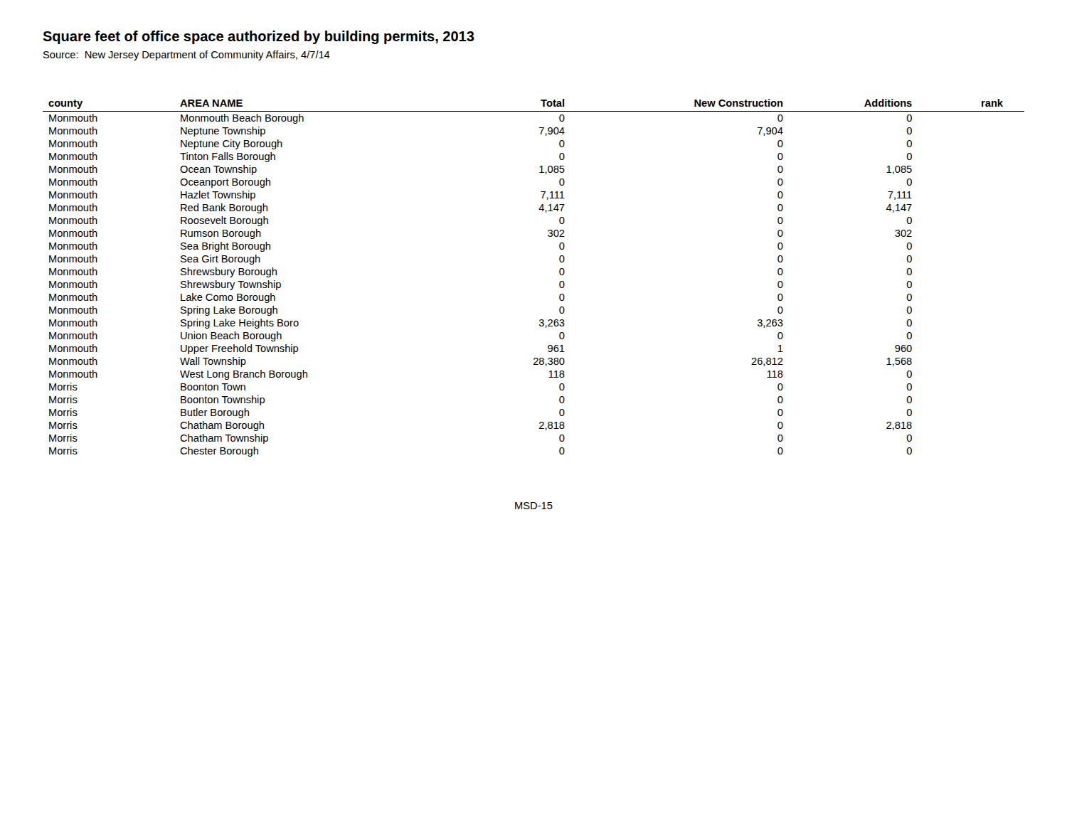Square feet of office space authorized by building permits, 2013
Source: New Jersey Department of Community Affairs, 4/7/14
| county | AREA NAME | Total | New Construction | Additions | rank |
| --- | --- | --- | --- | --- | --- |
| Monmouth | Monmouth Beach Borough | 0 | 0 | 0 | |
| Monmouth | Neptune Township | 7,904 | 7,904 | 0 | |
| Monmouth | Neptune City Borough | 0 | 0 | 0 | |
| Monmouth | Tinton Falls Borough | 0 | 0 | 0 | |
| Monmouth | Ocean Township | 1,085 | 0 | 1,085 | |
| Monmouth | Oceanport Borough | 0 | 0 | 0 | |
| Monmouth | Hazlet Township | 7,111 | 0 | 7,111 | |
| Monmouth | Red Bank Borough | 4,147 | 0 | 4,147 | |
| Monmouth | Roosevelt Borough | 0 | 0 | 0 | |
| Monmouth | Rumson Borough | 302 | 0 | 302 | |
| Monmouth | Sea Bright Borough | 0 | 0 | 0 | |
| Monmouth | Sea Girt Borough | 0 | 0 | 0 | |
| Monmouth | Shrewsbury Borough | 0 | 0 | 0 | |
| Monmouth | Shrewsbury Township | 0 | 0 | 0 | |
| Monmouth | Lake Como Borough | 0 | 0 | 0 | |
| Monmouth | Spring Lake Borough | 0 | 0 | 0 | |
| Monmouth | Spring Lake Heights Boro | 3,263 | 3,263 | 0 | |
| Monmouth | Union Beach Borough | 0 | 0 | 0 | |
| Monmouth | Upper Freehold Township | 961 | 1 | 960 | |
| Monmouth | Wall Township | 28,380 | 26,812 | 1,568 | |
| Monmouth | West Long Branch Borough | 118 | 118 | 0 | |
| Morris | Boonton Town | 0 | 0 | 0 | |
| Morris | Boonton Township | 0 | 0 | 0 | |
| Morris | Butler Borough | 0 | 0 | 0 | |
| Morris | Chatham Borough | 2,818 | 0 | 2,818 | |
| Morris | Chatham Township | 0 | 0 | 0 | |
| Morris | Chester Borough | 0 | 0 | 0 | |
MSD-15